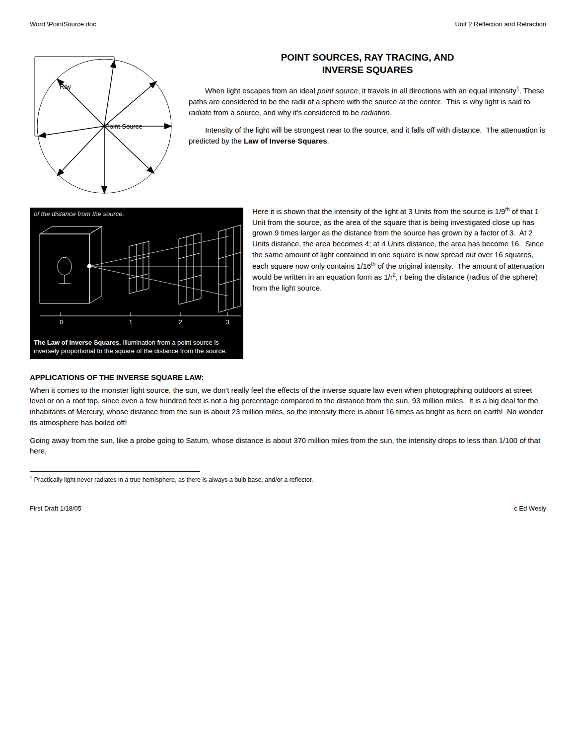Word:\PointSource.doc Unit 2 Reflection and Refraction
Ray Point Source
POINT SOURCES, RAY TRACING, AND
INVERSE SQUARES
When light escapes from an ideal point source, it travels in all directions with an equal intensity1. These paths are considered to be the radii of a sphere with the source at the center. This is why light is said to radiate from a source, and why it's considered to be radiation.
Intensity of the light will be strongest near to the source, and it falls off with distance. The attenuation is predicted by the Law of Inverse Squares.
of the distance from the source.
0 1 2 3
The Law of Inverse Squares. Illumination from a point source is inversely proportional to the square of the distance from the source.
Here it is shown that the intensity of the light at 3 Units from the source is 1/9th of that 1 Unit from the source, as the area of the square that is being investigated close up has grown 9 times larger as the distance from the source has grown by a factor of 3. At 2 Units distance, the area becomes 4; at 4 Units distance, the area has become 16. Since the same amount of light contained in one square is now spread out over 16 squares, each square now only contains 1/16th of the original intensity. The amount of attenuation would be written in an equation form as 1/r2, r being the distance (radius of the sphere) from the light source.
APPLICATIONS OF THE INVERSE SQUARE LAW:
When it comes to the monster light source, the sun, we don't really feel the effects of the inverse square law even when photographing outdoors at street level or on a roof top, since even a few hundred feet is not a big percentage compared to the distance from the sun, 93 million miles. It is a big deal for the inhabitants of Mercury, whose distance from the sun is about 23 million miles, so the intensity there is about 16 times as bright as here on earth! No wonder its atmosphere has boiled off!
Going away from the sun, like a probe going to Saturn, whose distance is about 370 million miles from the sun, the intensity drops to less than 1/100 of that here,
1 Practically light never radiates in a true hemisphere, as there is always a bulb base, and/or a reflector.
First Draft 1/18/05 c Ed Wesly